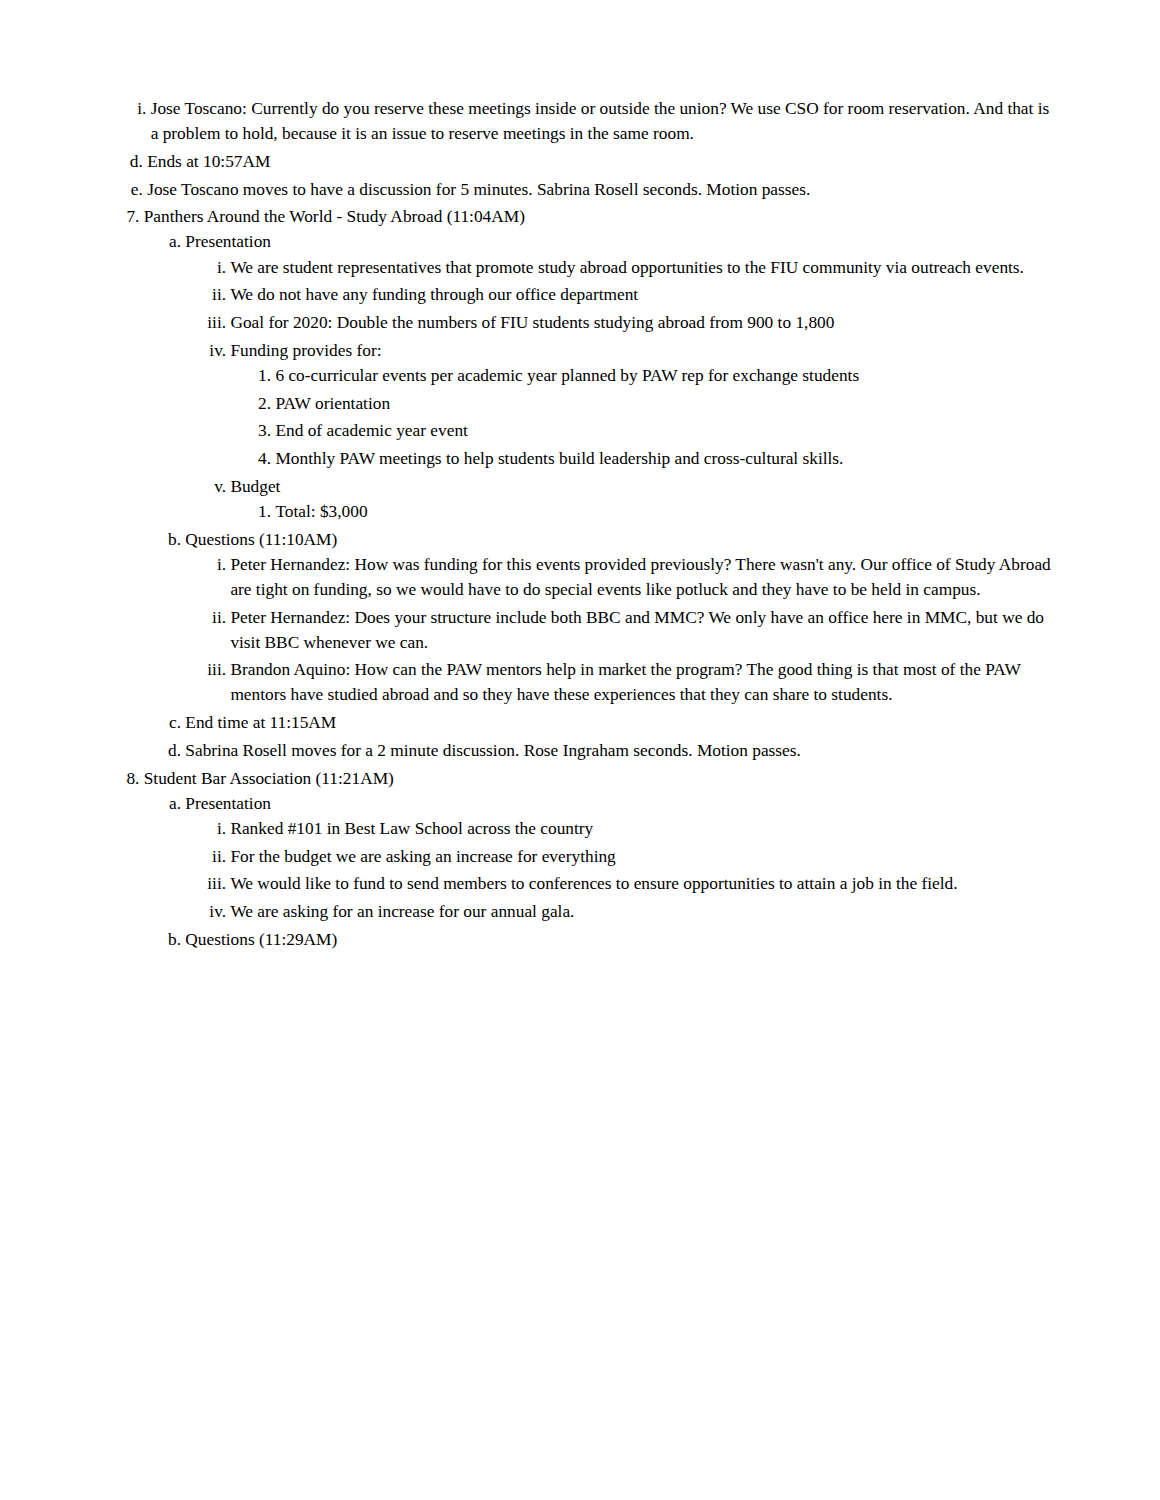Jose Toscano: Currently do you reserve these meetings inside or outside the union? We use CSO for room reservation. And that is a problem to hold, because it is an issue to reserve meetings in the same room.
Ends at 10:57AM
Jose Toscano moves to have a discussion for 5 minutes. Sabrina Rosell seconds. Motion passes.
Panthers Around the World - Study Abroad (11:04AM)
Presentation
We are student representatives that promote study abroad opportunities to the FIU community via outreach events.
We do not have any funding through our office department
Goal for 2020: Double the numbers of FIU students studying abroad from 900 to 1,800
Funding provides for:
6 co-curricular events per academic year planned by PAW rep for exchange students
PAW orientation
End of academic year event
Monthly PAW meetings to help students build leadership and cross-cultural skills.
Budget
Total: $3,000
Questions (11:10AM)
Peter Hernandez: How was funding for this events provided previously? There wasn't any. Our office of Study Abroad are tight on funding, so we would have to do special events like potluck and they have to be held in campus.
Peter Hernandez: Does your structure include both BBC and MMC? We only have an office here in MMC, but we do visit BBC whenever we can.
Brandon Aquino: How can the PAW mentors help in market the program? The good thing is that most of the PAW mentors have studied abroad and so they have these experiences that they can share to students.
End time at 11:15AM
Sabrina Rosell moves for a 2 minute discussion. Rose Ingraham seconds. Motion passes.
Student Bar Association (11:21AM)
Presentation
Ranked #101 in Best Law School across the country
For the budget we are asking an increase for everything
We would like to fund to send members to conferences to ensure opportunities to attain a job in the field.
We are asking for an increase for our annual gala.
Questions (11:29AM)